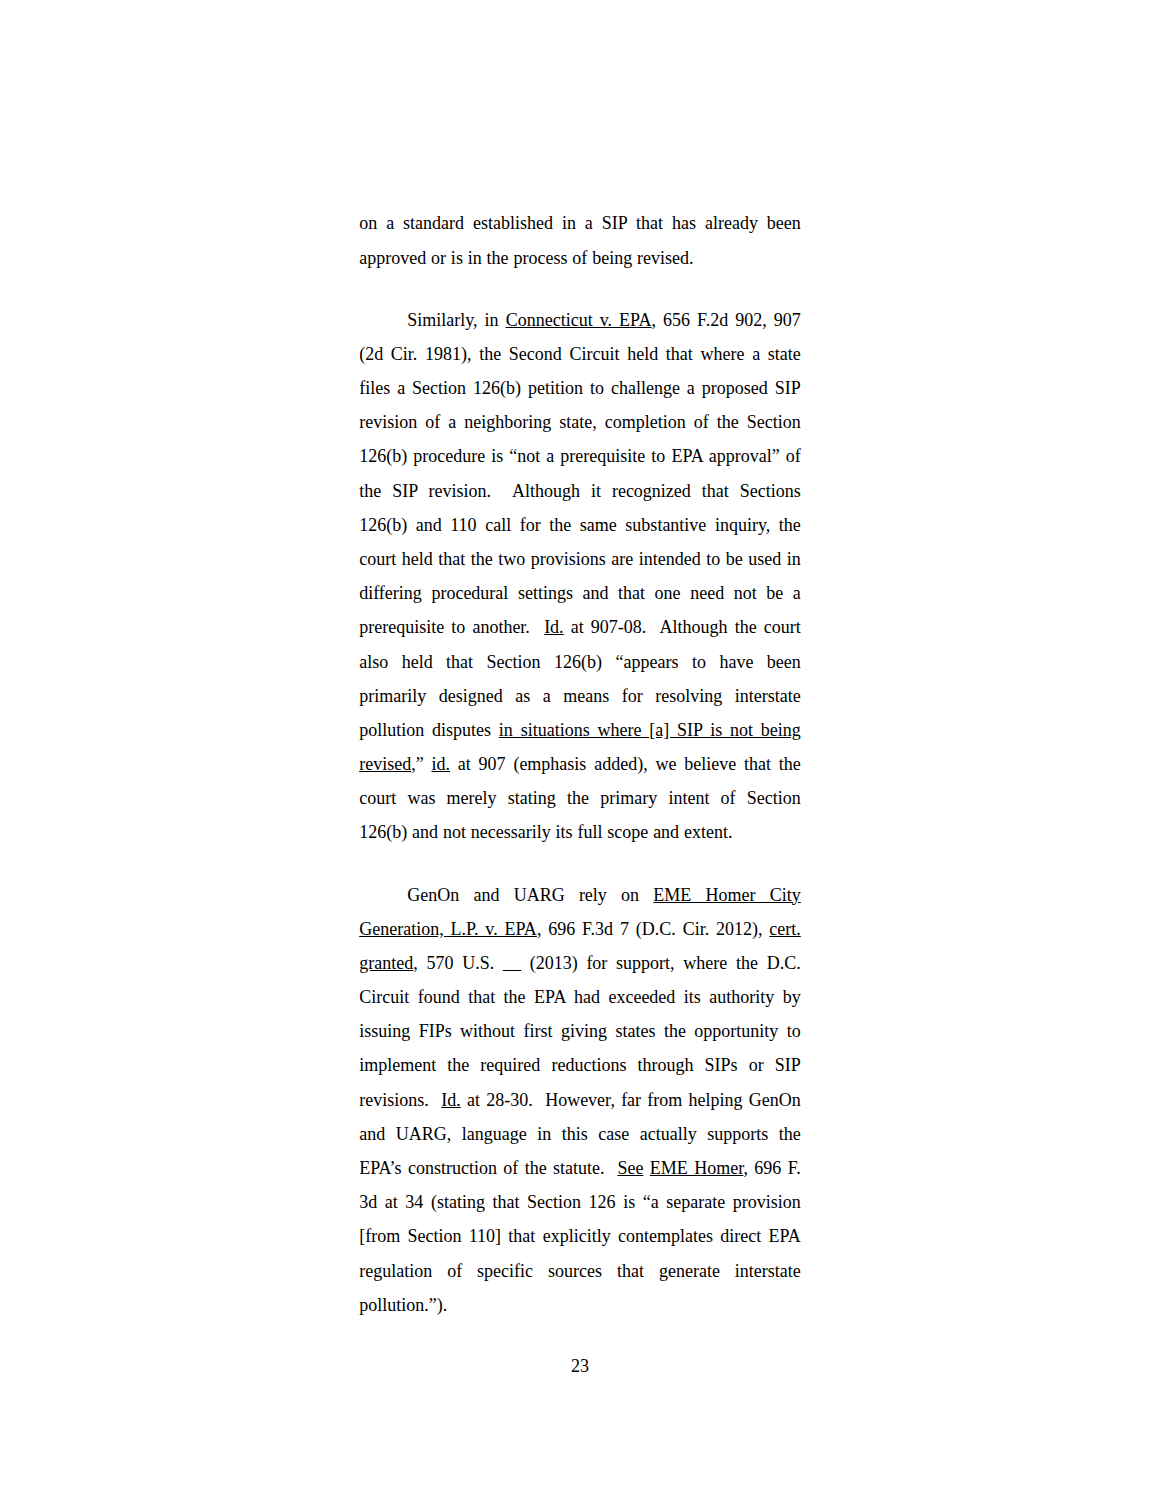on a standard established in a SIP that has already been approved or is in the process of being revised.
Similarly, in Connecticut v. EPA, 656 F.2d 902, 907 (2d Cir. 1981), the Second Circuit held that where a state files a Section 126(b) petition to challenge a proposed SIP revision of a neighboring state, completion of the Section 126(b) procedure is “not a prerequisite to EPA approval” of the SIP revision. Although it recognized that Sections 126(b) and 110 call for the same substantive inquiry, the court held that the two provisions are intended to be used in differing procedural settings and that one need not be a prerequisite to another. Id. at 907-08. Although the court also held that Section 126(b) “appears to have been primarily designed as a means for resolving interstate pollution disputes in situations where [a] SIP is not being revised,” id. at 907 (emphasis added), we believe that the court was merely stating the primary intent of Section 126(b) and not necessarily its full scope and extent.
GenOn and UARG rely on EME Homer City Generation, L.P. v. EPA, 696 F.3d 7 (D.C. Cir. 2012), cert. granted, 570 U.S. __ (2013) for support, where the D.C. Circuit found that the EPA had exceeded its authority by issuing FIPs without first giving states the opportunity to implement the required reductions through SIPs or SIP revisions. Id. at 28-30. However, far from helping GenOn and UARG, language in this case actually supports the EPA’s construction of the statute. See EME Homer, 696 F. 3d at 34 (stating that Section 126 is “a separate provision [from Section 110] that explicitly contemplates direct EPA regulation of specific sources that generate interstate pollution.”).
23